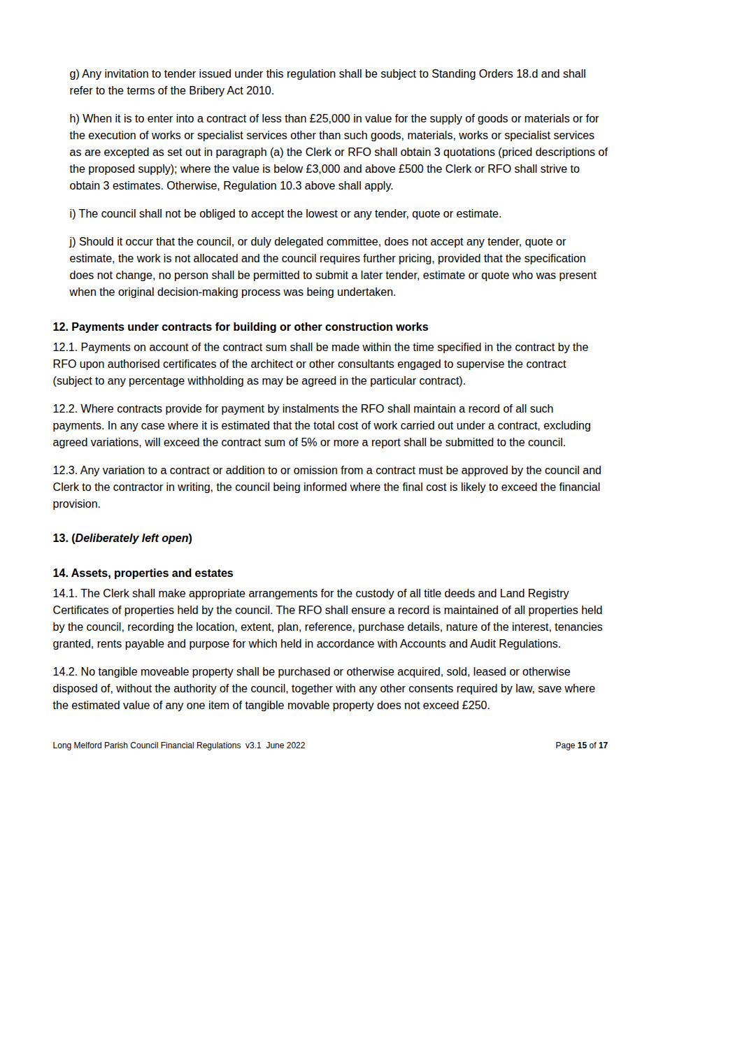g) Any invitation to tender issued under this regulation shall be subject to Standing Orders 18.d and shall refer to the terms of the Bribery Act 2010.
h) When it is to enter into a contract of less than £25,000 in value for the supply of goods or materials or for the execution of works or specialist services other than such goods, materials, works or specialist services as are excepted as set out in paragraph (a) the Clerk or RFO shall obtain 3 quotations (priced descriptions of the proposed supply); where the value is below £3,000 and above £500 the Clerk or RFO shall strive to obtain 3 estimates. Otherwise, Regulation 10.3 above shall apply.
i) The council shall not be obliged to accept the lowest or any tender, quote or estimate.
j) Should it occur that the council, or duly delegated committee, does not accept any tender, quote or estimate, the work is not allocated and the council requires further pricing, provided that the specification does not change, no person shall be permitted to submit a later tender, estimate or quote who was present when the original decision-making process was being undertaken.
12. Payments under contracts for building or other construction works
12.1. Payments on account of the contract sum shall be made within the time specified in the contract by the RFO upon authorised certificates of the architect or other consultants engaged to supervise the contract (subject to any percentage withholding as may be agreed in the particular contract).
12.2. Where contracts provide for payment by instalments the RFO shall maintain a record of all such payments. In any case where it is estimated that the total cost of work carried out under a contract, excluding agreed variations, will exceed the contract sum of 5% or more a report shall be submitted to the council.
12.3. Any variation to a contract or addition to or omission from a contract must be approved by the council and Clerk to the contractor in writing, the council being informed where the final cost is likely to exceed the financial provision.
13. (Deliberately left open)
14. Assets, properties and estates
14.1. The Clerk shall make appropriate arrangements for the custody of all title deeds and Land Registry Certificates of properties held by the council. The RFO shall ensure a record is maintained of all properties held by the council, recording the location, extent, plan, reference, purchase details, nature of the interest, tenancies granted, rents payable and purpose for which held in accordance with Accounts and Audit Regulations.
14.2. No tangible moveable property shall be purchased or otherwise acquired, sold, leased or otherwise disposed of, without the authority of the council, together with any other consents required by law, save where the estimated value of any one item of tangible movable property does not exceed £250.
Long Melford Parish Council Financial Regulations v3.1 June 2022 Page 15 of 17